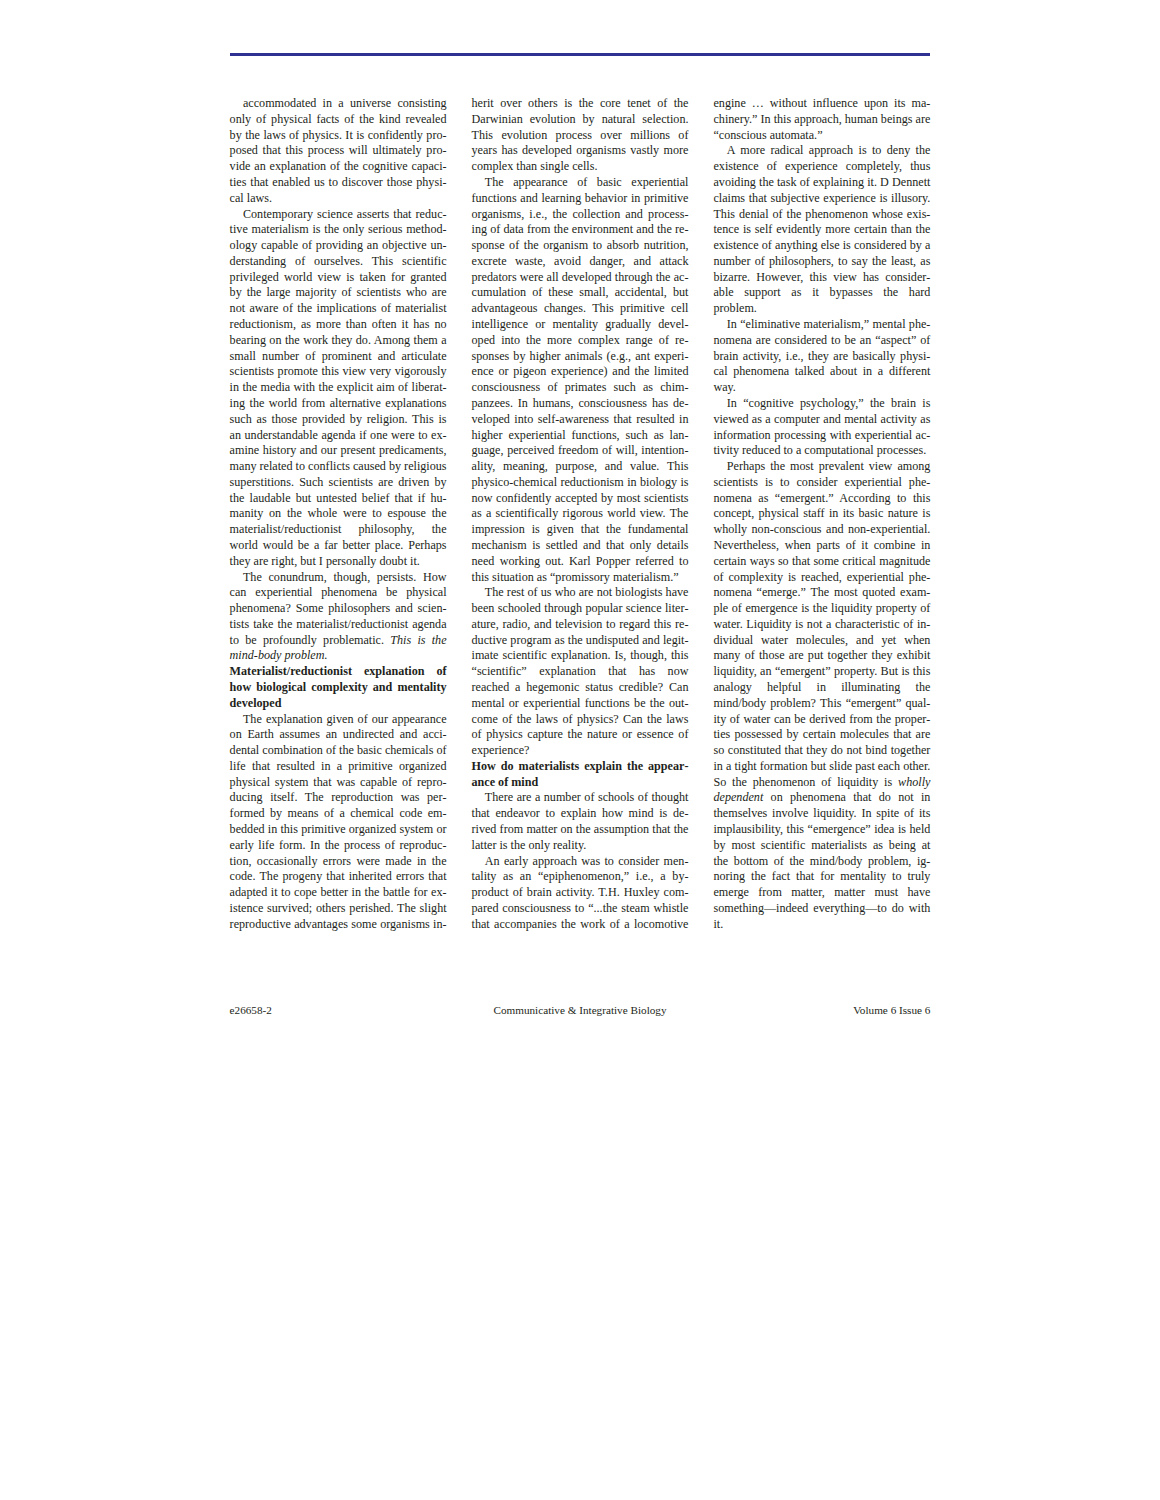accommodated in a universe consisting only of physical facts of the kind revealed by the laws of physics. It is confidently proposed that this process will ultimately provide an explanation of the cognitive capacities that enabled us to discover those physical laws.
Contemporary science asserts that reductive materialism is the only serious methodology capable of providing an objective understanding of ourselves. This scientific privileged world view is taken for granted by the large majority of scientists who are not aware of the implications of materialist reductionism, as more than often it has no bearing on the work they do. Among them a small number of prominent and articulate scientists promote this view very vigorously in the media with the explicit aim of liberating the world from alternative explanations such as those provided by religion. This is an understandable agenda if one were to examine history and our present predicaments, many related to conflicts caused by religious superstitions. Such scientists are driven by the laudable but untested belief that if humanity on the whole were to espouse the materialist/reductionist philosophy, the world would be a far better place. Perhaps they are right, but I personally doubt it.
The conundrum, though, persists. How can experiential phenomena be physical phenomena? Some philosophers and scientists take the materialist/reductionist agenda to be profoundly problematic. This is the mind-body problem.
Materialist/reductionist explanation of how biological complexity and mentality developed
The explanation given of our appearance on Earth assumes an undirected and accidental combination of the basic chemicals of life that resulted in a primitive organized physical system that was capable of reproducing itself. The reproduction was performed by means of a chemical code embedded in this primitive organized system or early life form. In the process of reproduction, occasionally errors were made in the code. The progeny that inherited errors that adapted it to cope better in the battle for existence survived; others perished. The slight reproductive advantages some organisms inherit over others is the core tenet of the Darwinian evolution by natural selection. This evolution process over millions of years has developed organisms vastly more complex than single cells.
The appearance of basic experiential functions and learning behavior in primitive organisms, i.e., the collection and processing of data from the environment and the response of the organism to absorb nutrition, excrete waste, avoid danger, and attack predators were all developed through the accumulation of these small, accidental, but advantageous changes. This primitive cell intelligence or mentality gradually developed into the more complex range of responses by higher animals (e.g., ant experience or pigeon experience) and the limited consciousness of primates such as chimpanzees. In humans, consciousness has developed into self-awareness that resulted in higher experiential functions, such as language, perceived freedom of will, intentionality, meaning, purpose, and value. This physico-chemical reductionism in biology is now confidently accepted by most scientists as a scientifically rigorous world view. The impression is given that the fundamental mechanism is settled and that only details need working out. Karl Popper referred to this situation as “promissory materialism.”
The rest of us who are not biologists have been schooled through popular science literature, radio, and television to regard this reductive program as the undisputed and legitimate scientific explanation. Is, though, this “scientific” explanation that has now reached a hegemonic status credible? Can mental or experiential functions be the outcome of the laws of physics? Can the laws of physics capture the nature or essence of experience?
How do materialists explain the appearance of mind
There are a number of schools of thought that endeavor to explain how mind is derived from matter on the assumption that the latter is the only reality.
An early approach was to consider mentality as an “epiphenomenon,” i.e., a by-product of brain activity. T.H. Huxley compared consciousness to “...the steam whistle that accompanies the work of a locomotive engine … without influence upon its machinery.” In this approach, human beings are “conscious automata.”
A more radical approach is to deny the existence of experience completely, thus avoiding the task of explaining it. D Dennett claims that subjective experience is illusory. This denial of the phenomenon whose existence is self evidently more certain than the existence of anything else is considered by a number of philosophers, to say the least, as bizarre. However, this view has considerable support as it bypasses the hard problem.
In “eliminative materialism,” mental phenomena are considered to be an “aspect” of brain activity, i.e., they are basically physical phenomena talked about in a different way.
In “cognitive psychology,” the brain is viewed as a computer and mental activity as information processing with experiential activity reduced to a computational processes.
Perhaps the most prevalent view among scientists is to consider experiential phenomena as “emergent.” According to this concept, physical staff in its basic nature is wholly non-conscious and non-experiential. Nevertheless, when parts of it combine in certain ways so that some critical magnitude of complexity is reached, experiential phenomena “emerge.” The most quoted example of emergence is the liquidity property of water. Liquidity is not a characteristic of individual water molecules, and yet when many of those are put together they exhibit liquidity, an “emergent” property. But is this analogy helpful in illuminating the mind/body problem? This “emergent” quality of water can be derived from the properties possessed by certain molecules that are so constituted that they do not bind together in a tight formation but slide past each other. So the phenomenon of liquidity is wholly dependent on phenomena that do not in themselves involve liquidity. In spite of its implausibility, this “emergence” idea is held by most scientific materialists as being at the bottom of the mind/body problem, ignoring the fact that for mentality to truly emerge from matter, matter must have something—indeed everything—to do with it.
e26658-2
Communicative & Integrative Biology
Volume 6 Issue 6